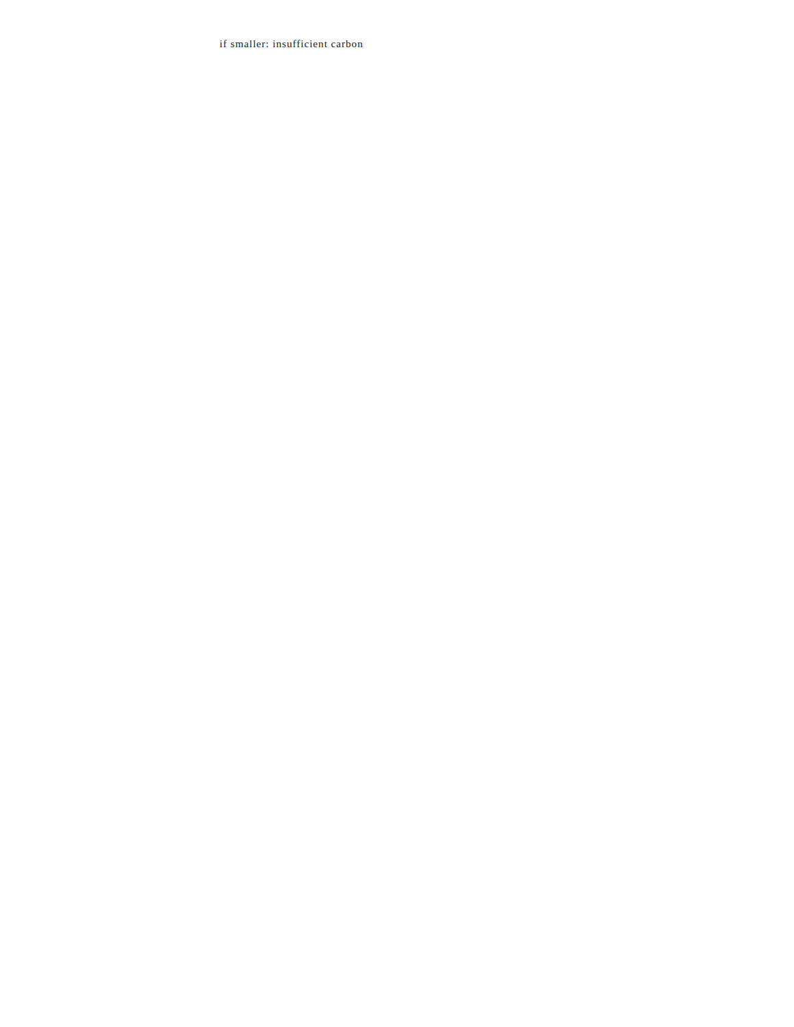if smaller: insufficient carbon